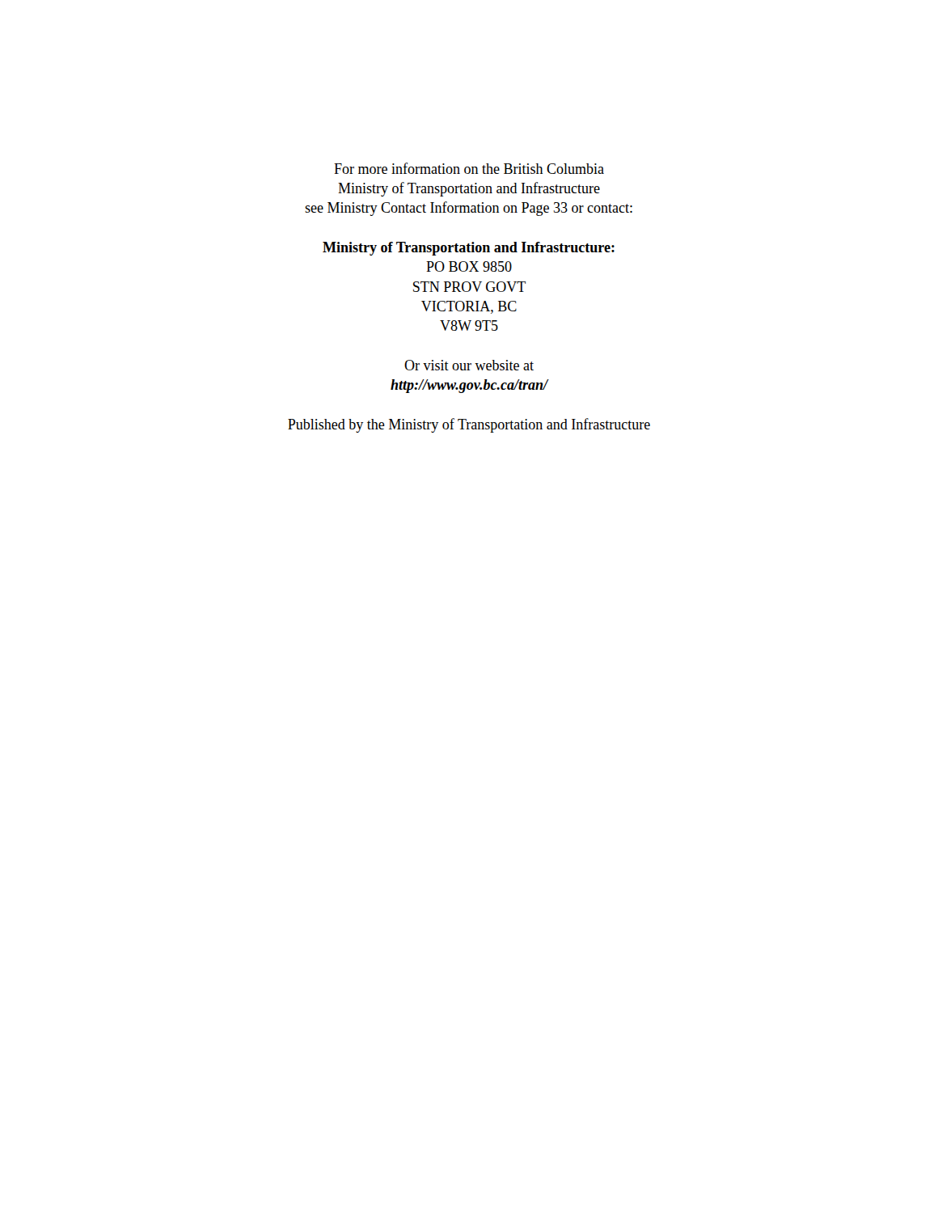For more information on the British Columbia
Ministry of Transportation and Infrastructure
see Ministry Contact Information on Page 33 or contact:
Ministry of Transportation and Infrastructure:
PO BOX 9850
STN PROV GOVT
VICTORIA, BC
V8W 9T5
Or visit our website at
http://www.gov.bc.ca/tran/
Published by the Ministry of Transportation and Infrastructure